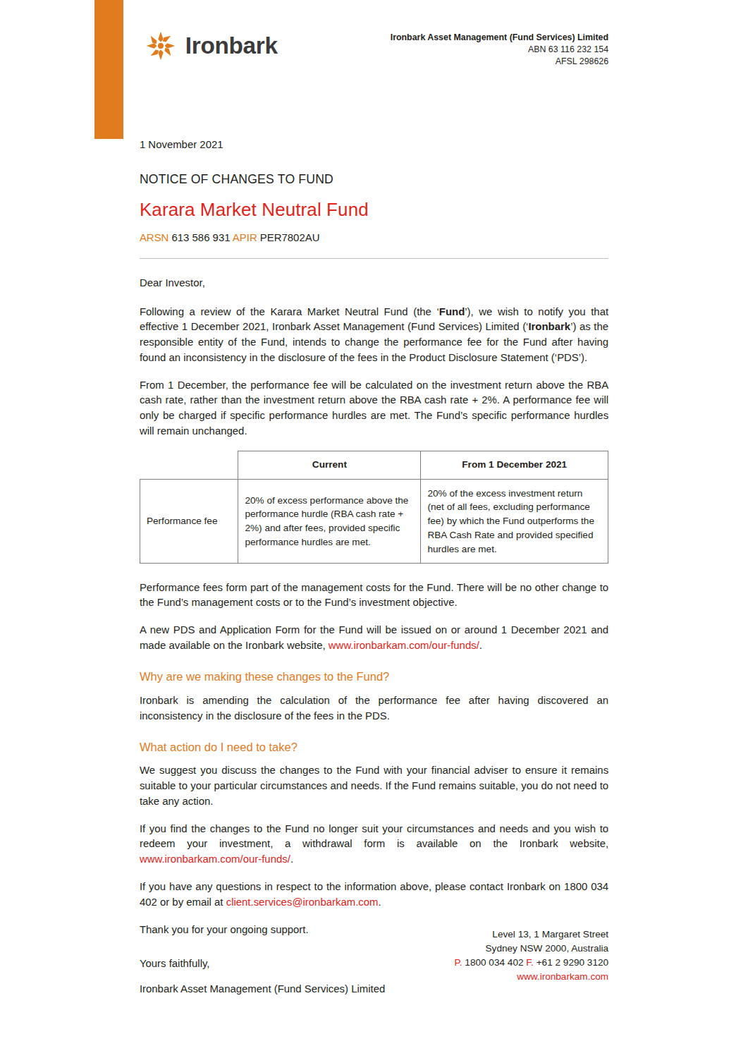Ironbark
Ironbark Asset Management (Fund Services) Limited
ABN 63 116 232 154
AFSL 298626
1 November 2021
NOTICE OF CHANGES TO FUND
Karara Market Neutral Fund
ARSN 613 586 931 APIR PER7802AU
Dear Investor,
Following a review of the Karara Market Neutral Fund (the ‘Fund’), we wish to notify you that effective 1 December 2021, Ironbark Asset Management (Fund Services) Limited (‘Ironbark’) as the responsible entity of the Fund, intends to change the performance fee for the Fund after having found an inconsistency in the disclosure of the fees in the Product Disclosure Statement (‘PDS’).
From 1 December, the performance fee will be calculated on the investment return above the RBA cash rate, rather than the investment return above the RBA cash rate + 2%. A performance fee will only be charged if specific performance hurdles are met. The Fund’s specific performance hurdles will remain unchanged.
| | Current | From 1 December 2021 |
| --- | --- | --- |
| Performance fee | 20% of excess performance above the performance hurdle (RBA cash rate + 2%) and after fees, provided specific performance hurdles are met. | 20% of the excess investment return (net of all fees, excluding performance fee) by which the Fund outperforms the RBA Cash Rate and provided specified hurdles are met. |
Performance fees form part of the management costs for the Fund. There will be no other change to the Fund’s management costs or to the Fund’s investment objective.
A new PDS and Application Form for the Fund will be issued on or around 1 December 2021 and made available on the Ironbark website, www.ironbarkam.com/our-funds/.
Why are we making these changes to the Fund?
Ironbark is amending the calculation of the performance fee after having discovered an inconsistency in the disclosure of the fees in the PDS.
What action do I need to take?
We suggest you discuss the changes to the Fund with your financial adviser to ensure it remains suitable to your particular circumstances and needs. If the Fund remains suitable, you do not need to take any action.
If you find the changes to the Fund no longer suit your circumstances and needs and you wish to redeem your investment, a withdrawal form is available on the Ironbark website, www.ironbarkam.com/our-funds/.
If you have any questions in respect to the information above, please contact Ironbark on 1800 034 402 or by email at client.services@ironbarkam.com.
Thank you for your ongoing support.
Yours faithfully,
Ironbark Asset Management (Fund Services) Limited
Level 13, 1 Margaret Street
Sydney NSW 2000, Australia
P. 1800 034 402 F. +61 2 9290 3120
www.ironbarkam.com